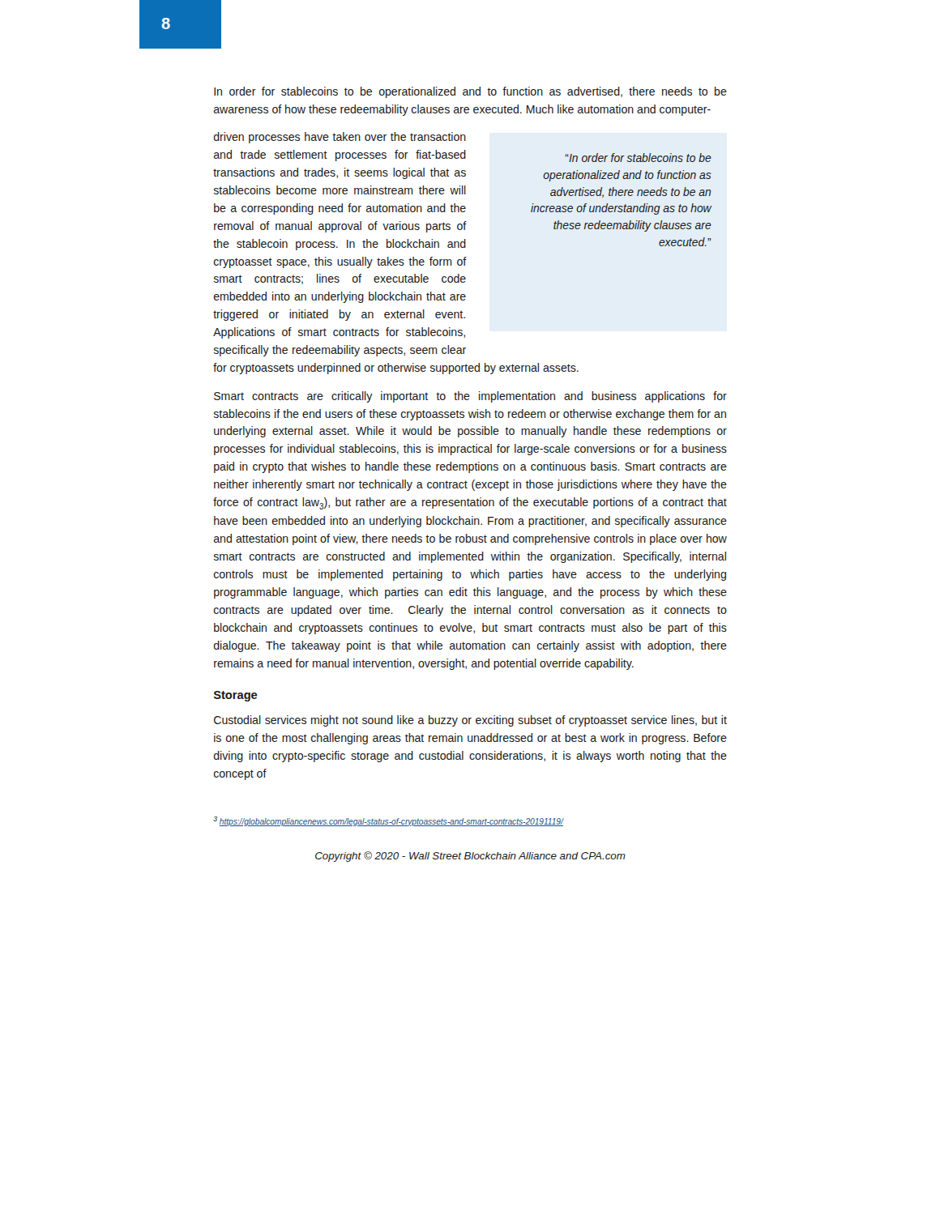8
In order for stablecoins to be operationalized and to function as advertised, there needs to be awareness of how these redeemability clauses are executed. Much like automation and computer-
“In order for stablecoins to be operationalized and to function as advertised, there needs to be an increase of understanding as to how these redeemability clauses are executed.”
driven processes have taken over the transaction and trade settlement processes for fiat-based transactions and trades, it seems logical that as stablecoins become more mainstream there will be a corresponding need for automation and the removal of manual approval of various parts of the stablecoin process. In the blockchain and cryptoasset space, this usually takes the form of smart contracts; lines of executable code embedded into an underlying blockchain that are triggered or initiated by an external event. Applications of smart contracts for stablecoins, specifically the redeemability aspects, seem clear for cryptoassets underpinned or otherwise supported by external assets.
Smart contracts are critically important to the implementation and business applications for stablecoins if the end users of these cryptoassets wish to redeem or otherwise exchange them for an underlying external asset. While it would be possible to manually handle these redemptions or processes for individual stablecoins, this is impractical for large-scale conversions or for a business paid in crypto that wishes to handle these redemptions on a continuous basis. Smart contracts are neither inherently smart nor technically a contract (except in those jurisdictions where they have the force of contract law3), but rather are a representation of the executable portions of a contract that have been embedded into an underlying blockchain. From a practitioner, and specifically assurance and attestation point of view, there needs to be robust and comprehensive controls in place over how smart contracts are constructed and implemented within the organization. Specifically, internal controls must be implemented pertaining to which parties have access to the underlying programmable language, which parties can edit this language, and the process by which these contracts are updated over time. Clearly the internal control conversation as it connects to blockchain and cryptoassets continues to evolve, but smart contracts must also be part of this dialogue. The takeaway point is that while automation can certainly assist with adoption, there remains a need for manual intervention, oversight, and potential override capability.
Storage
Custodial services might not sound like a buzzy or exciting subset of cryptoasset service lines, but it is one of the most challenging areas that remain unaddressed or at best a work in progress. Before diving into crypto-specific storage and custodial considerations, it is always worth noting that the concept of
3 https://globalcompliancenews.com/legal-status-of-cryptoassets-and-smart-contracts-20191119/
Copyright © 2020 - Wall Street Blockchain Alliance and CPA.com